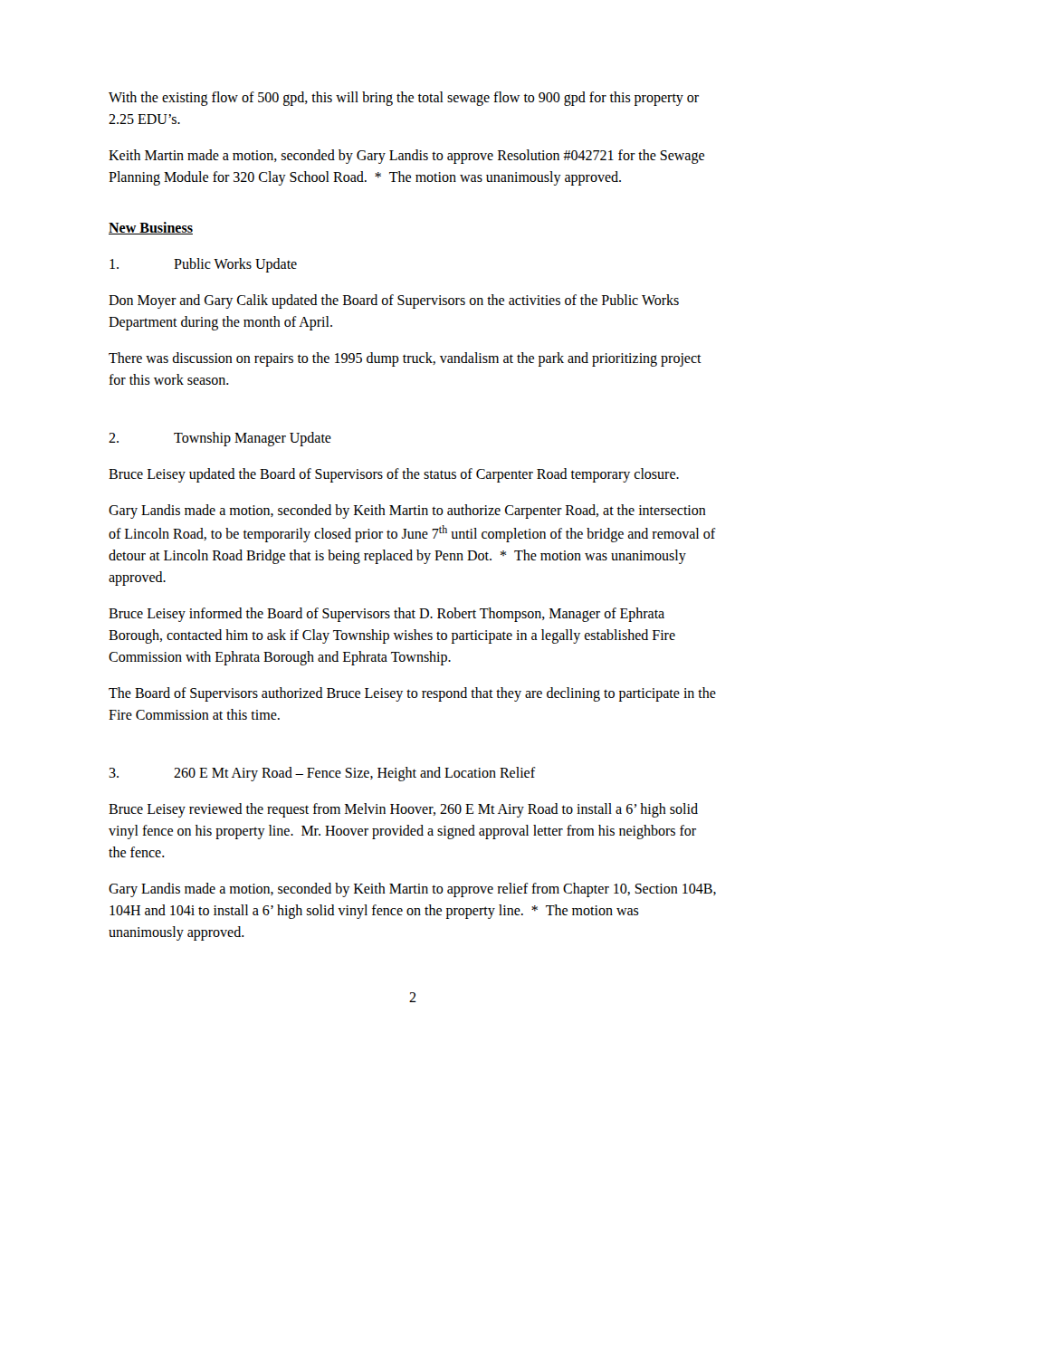With the existing flow of 500 gpd, this will bring the total sewage flow to 900 gpd for this property or 2.25 EDU’s.
Keith Martin made a motion, seconded by Gary Landis to approve Resolution #042721 for the Sewage Planning Module for 320 Clay School Road. * The motion was unanimously approved.
New Business
1. Public Works Update
Don Moyer and Gary Calik updated the Board of Supervisors on the activities of the Public Works Department during the month of April.
There was discussion on repairs to the 1995 dump truck, vandalism at the park and prioritizing project for this work season.
2. Township Manager Update
Bruce Leisey updated the Board of Supervisors of the status of Carpenter Road temporary closure.
Gary Landis made a motion, seconded by Keith Martin to authorize Carpenter Road, at the intersection of Lincoln Road, to be temporarily closed prior to June 7th until completion of the bridge and removal of detour at Lincoln Road Bridge that is being replaced by Penn Dot. * The motion was unanimously approved.
Bruce Leisey informed the Board of Supervisors that D. Robert Thompson, Manager of Ephrata Borough, contacted him to ask if Clay Township wishes to participate in a legally established Fire Commission with Ephrata Borough and Ephrata Township.
The Board of Supervisors authorized Bruce Leisey to respond that they are declining to participate in the Fire Commission at this time.
3. 260 E Mt Airy Road – Fence Size, Height and Location Relief
Bruce Leisey reviewed the request from Melvin Hoover, 260 E Mt Airy Road to install a 6’ high solid vinyl fence on his property line. Mr. Hoover provided a signed approval letter from his neighbors for the fence.
Gary Landis made a motion, seconded by Keith Martin to approve relief from Chapter 10, Section 104B, 104H and 104i to install a 6’ high solid vinyl fence on the property line. * The motion was unanimously approved.
2